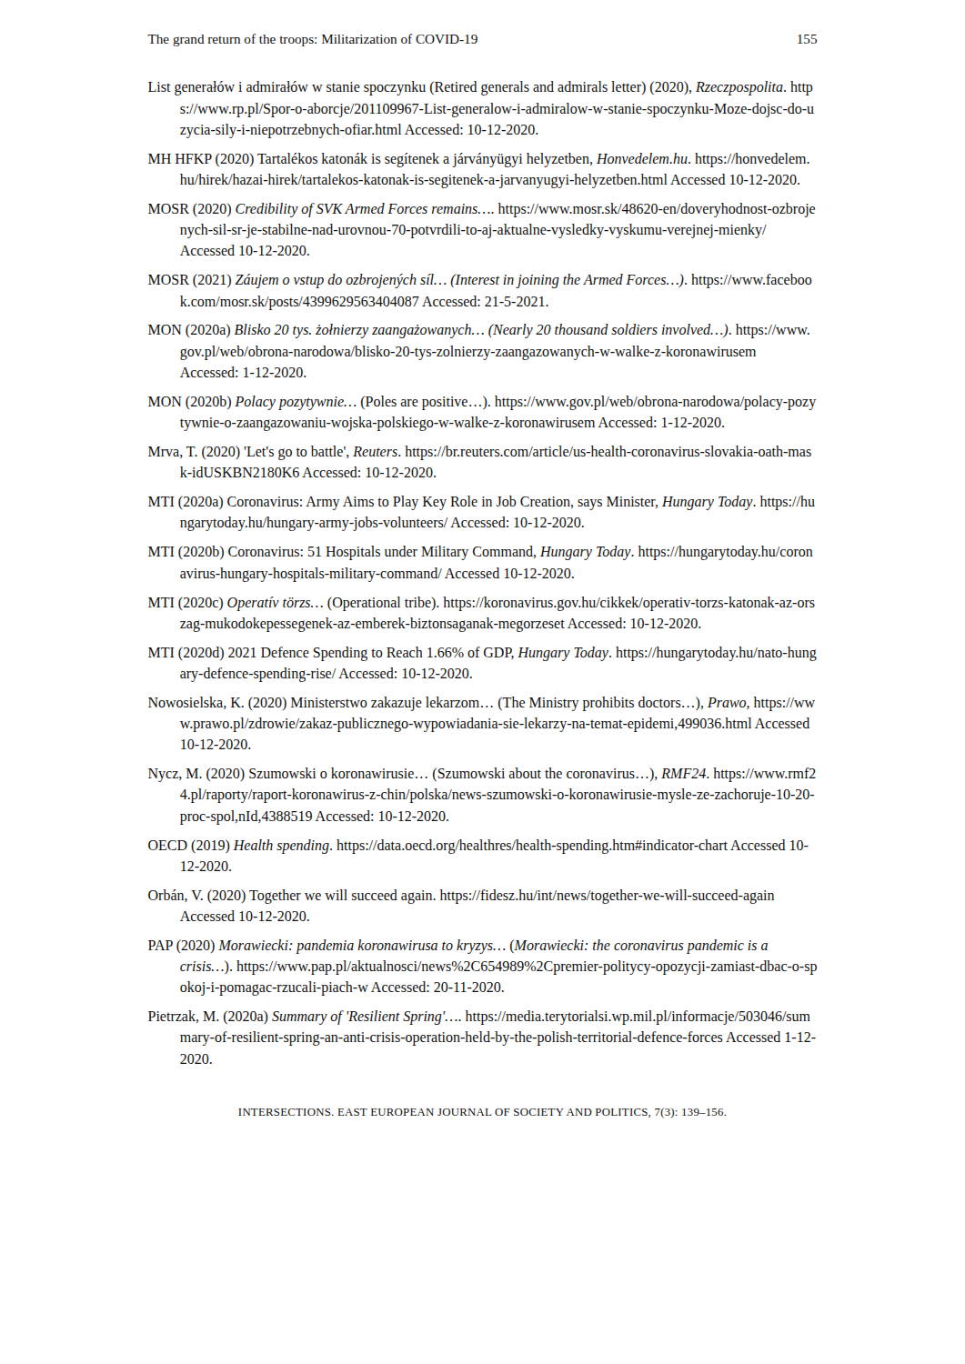The grand return of the troops: Militarization of COVID-19 155
List generałów i admirałów w stanie spoczynku (Retired generals and admirals letter) (2020), Rzeczpospolita. https://www.rp.pl/Spor-o-aborcje/201109967-List-generalow-i-admiralow-w-stanie-spoczynku-Moze-dojsc-do-uzycia-sily-i-niepotrzebnych-ofiar.html Accessed: 10-12-2020.
MH HFKP (2020) Tartalékos katonák is segítenek a járványügyi helyzetben, Honvedelem.hu. https://honvedelem.hu/hirek/hazai-hirek/tartalekos-katonak-is-segitenek-a-jarvanyugyi-helyzetben.html Accessed 10-12-2020.
MOSR (2020) Credibility of SVK Armed Forces remains…. https://www.mosr.sk/48620-en/doveryhodnost-ozbrojenych-sil-sr-je-stabilne-nad-urovnou-70-potvrdili-to-aj-aktualne-vysledky-vyskumu-verejnej-mienky/ Accessed 10-12-2020.
MOSR (2021) Záujem o vstup do ozbrojených síl… (Interest in joining the Armed Forces…). https://www.facebook.com/mosr.sk/posts/4399629563404087 Accessed: 21-5-2021.
MON (2020a) Blisko 20 tys. żołnierzy zaangażowanych… (Nearly 20 thousand soldiers involved…). https://www.gov.pl/web/obrona-narodowa/blisko-20-tys-zolnierzy-zaangazowanych-w-walke-z-koronawirusem Accessed: 1-12-2020.
MON (2020b) Polacy pozytywnie… (Poles are positive…). https://www.gov.pl/web/obrona-narodowa/polacy-pozytywnie-o-zaangazowaniu-wojska-polskiego-w-walke-z-koronawirusem Accessed: 1-12-2020.
Mrva, T. (2020) 'Let's go to battle', Reuters. https://br.reuters.com/article/us-health-coronavirus-slovakia-oath-mask-idUSKBN2180K6 Accessed: 10-12-2020.
MTI (2020a) Coronavirus: Army Aims to Play Key Role in Job Creation, says Minister, Hungary Today. https://hungarytoday.hu/hungary-army-jobs-volunteers/ Accessed: 10-12-2020.
MTI (2020b) Coronavirus: 51 Hospitals under Military Command, Hungary Today. https://hungarytoday.hu/coronavirus-hungary-hospitals-military-command/ Accessed 10-12-2020.
MTI (2020c) Operatív törzs… (Operational tribe). https://koronavirus.gov.hu/cikkek/operativ-torzs-katonak-az-orszag-mukodokepessegenek-az-emberek-biztonsaganak-megorzeset Accessed: 10-12-2020.
MTI (2020d) 2021 Defence Spending to Reach 1.66% of GDP, Hungary Today. https://hungarytoday.hu/nato-hungary-defence-spending-rise/ Accessed: 10-12-2020.
Nowosielska, K. (2020) Ministerstwo zakazuje lekarzom… (The Ministry prohibits doctors…), Prawo, https://www.prawo.pl/zdrowie/zakaz-publicznego-wypowiadania-sie-lekarzy-na-temat-epidemi,499036.html Accessed 10-12-2020.
Nycz, M. (2020) Szumowski o koronawirusie… (Szumowski about the coronavirus…), RMF24. https://www.rmf24.pl/raporty/raport-koronawirus-z-chin/polska/news-szumowski-o-koronawirusie-mysle-ze-zachoruje-10-20-proc-spol,nId,4388519 Accessed: 10-12-2020.
OECD (2019) Health spending. https://data.oecd.org/healthres/health-spending.htm#indicator-chart Accessed 10-12-2020.
Orbán, V. (2020) Together we will succeed again. https://fidesz.hu/int/news/together-we-will-succeed-again Accessed 10-12-2020.
PAP (2020) Morawiecki: pandemia koronawirusa to kryzys… (Morawiecki: the coronavirus pandemic is a crisis…). https://www.pap.pl/aktualnosci/news%2C654989%2Cpremier-politycy-opozycji-zamiast-dbac-o-spokoj-i-pomagac-rzucali-piach-w Accessed: 20-11-2020.
Pietrzak, M. (2020a) Summary of 'Resilient Spring'…. https://media.terytorialsi.wp.mil.pl/informacje/503046/summary-of-resilient-spring-an-anti-crisis-operation-held-by-the-polish-territorial-defence-forces Accessed 1-12-2020.
INTERSECTIONS. EAST EUROPEAN JOURNAL OF SOCIETY AND POLITICS, 7(3): 139–156.